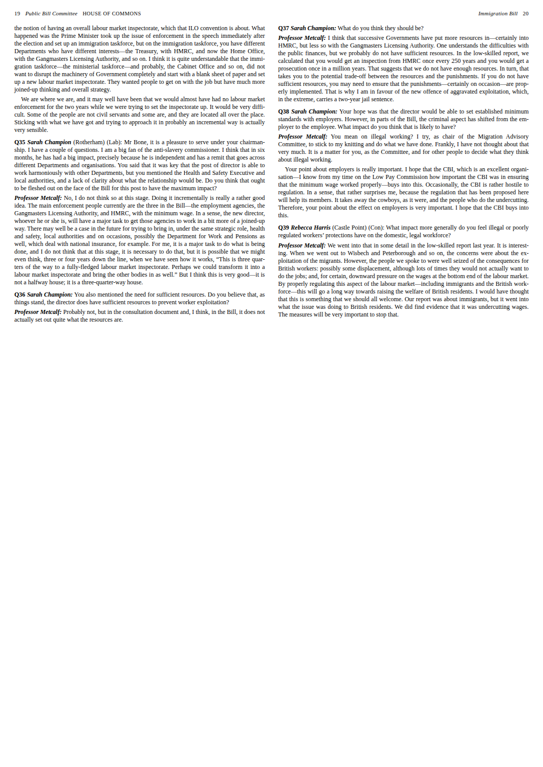19 Public Bill Committee House of Commons
Immigration Bill 20
the notion of having an overall labour market inspectorate, which that ILO convention is about. What happened was the Prime Minister took up the issue of enforcement in the speech immediately after the election and set up an immigration taskforce, but on the immigration taskforce, you have different Departments who have different interests—the Treasury, with HMRC, and now the Home Office, with the Gangmasters Licensing Authority, and so on. I think it is quite understandable that the immigration taskforce—the ministerial taskforce—and probably, the Cabinet Office and so on, did not want to disrupt the machinery of Government completely and start with a blank sheet of paper and set up a new labour market inspectorate. They wanted people to get on with the job but have much more joined-up thinking and overall strategy.
We are where we are, and it may well have been that we would almost have had no labour market enforcement for the two years while we were trying to set the inspectorate up. It would be very difficult. Some of the people are not civil servants and some are, and they are located all over the place. Sticking with what we have got and trying to approach it in probably an incremental way is actually very sensible.
Q35 Sarah Champion (Rotherham) (Lab): Mr Bone, it is a pleasure to serve under your chairmanship. I have a couple of questions. I am a big fan of the anti-slavery commissioner. I think that in six months, he has had a big impact, precisely because he is independent and has a remit that goes across different Departments and organisations. You said that it was key that the post of director is able to work harmoniously with other Departments, but you mentioned the Health and Safety Executive and local authorities, and a lack of clarity about what the relationship would be. Do you think that ought to be fleshed out on the face of the Bill for this post to have the maximum impact?
Professor Metcalf: No, I do not think so at this stage. Doing it incrementally is really a rather good idea. The main enforcement people currently are the three in the Bill—the employment agencies, the Gangmasters Licensing Authority, and HMRC, with the minimum wage. In a sense, the new director, whoever he or she is, will have a major task to get those agencies to work in a bit more of a joined-up way. There may well be a case in the future for trying to bring in, under the same strategic role, health and safety, local authorities and on occasions, possibly the Department for Work and Pensions as well, which deal with national insurance, for example. For me, it is a major task to do what is being done, and I do not think that at this stage, it is necessary to do that, but it is possible that we might even think, three or four years down the line, when we have seen how it works, “This is three quarters of the way to a fully-fledged labour market inspectorate. Perhaps we could transform it into a labour market inspectorate and bring the other bodies in as well.” But I think this is very good—it is not a halfway house; it is a three-quarter-way house.
Q36 Sarah Champion: You also mentioned the need for sufficient resources. Do you believe that, as things stand, the director does have sufficient resources to prevent worker exploitation?
Professor Metcalf: Probably not, but in the consultation document and, I think, in the Bill, it does not actually set out quite what the resources are.
Q37 Sarah Champion: What do you think they should be?
Professor Metcalf: I think that successive Governments have put more resources in—certainly into HMRC, but less so with the Gangmasters Licensing Authority. One understands the difficulties with the public finances, but we probably do not have sufficient resources. In the low-skilled report, we calculated that you would get an inspection from HMRC once every 250 years and you would get a prosecution once in a million years. That suggests that we do not have enough resources. In turn, that takes you to the potential trade-off between the resources and the punishments. If you do not have sufficient resources, you may need to ensure that the punishments—certainly on occasion—are properly implemented. That is why I am in favour of the new offence of aggravated exploitation, which, in the extreme, carries a two-year jail sentence.
Q38 Sarah Champion: Your hope was that the director would be able to set established minimum standards with employers. However, in parts of the Bill, the criminal aspect has shifted from the employer to the employee. What impact do you think that is likely to have?
Professor Metcalf: You mean on illegal working? I try, as chair of the Migration Advisory Committee, to stick to my knitting and do what we have done. Frankly, I have not thought about that very much. It is a matter for you, as the Committee, and for other people to decide what they think about illegal working.
Your point about employers is really important. I hope that the CBI, which is an excellent organisation—I know from my time on the Low Pay Commission how important the CBI was in ensuring that the minimum wage worked properly—buys into this. Occasionally, the CBI is rather hostile to regulation. In a sense, that rather surprises me, because the regulation that has been proposed here will help its members. It takes away the cowboys, as it were, and the people who do the undercutting. Therefore, your point about the effect on employers is very important. I hope that the CBI buys into this.
Q39 Rebecca Harris (Castle Point) (Con): What impact more generally do you feel illegal or poorly regulated workers’ protections have on the domestic, legal workforce?
Professor Metcalf: We went into that in some detail in the low-skilled report last year. It is interesting. When we went out to Wisbech and Peterborough and so on, the concerns were about the exploitation of the migrants. However, the people we spoke to were well seized of the consequences for British workers: possibly some displacement, although lots of times they would not actually want to do the jobs; and, for certain, downward pressure on the wages at the bottom end of the labour market. By properly regulating this aspect of the labour market—including immigrants and the British workforce—this will go a long way towards raising the welfare of British residents. I would have thought that this is something that we should all welcome. Our report was about immigrants, but it went into what the issue was doing to British residents. We did find evidence that it was undercutting wages. The measures will be very important to stop that.